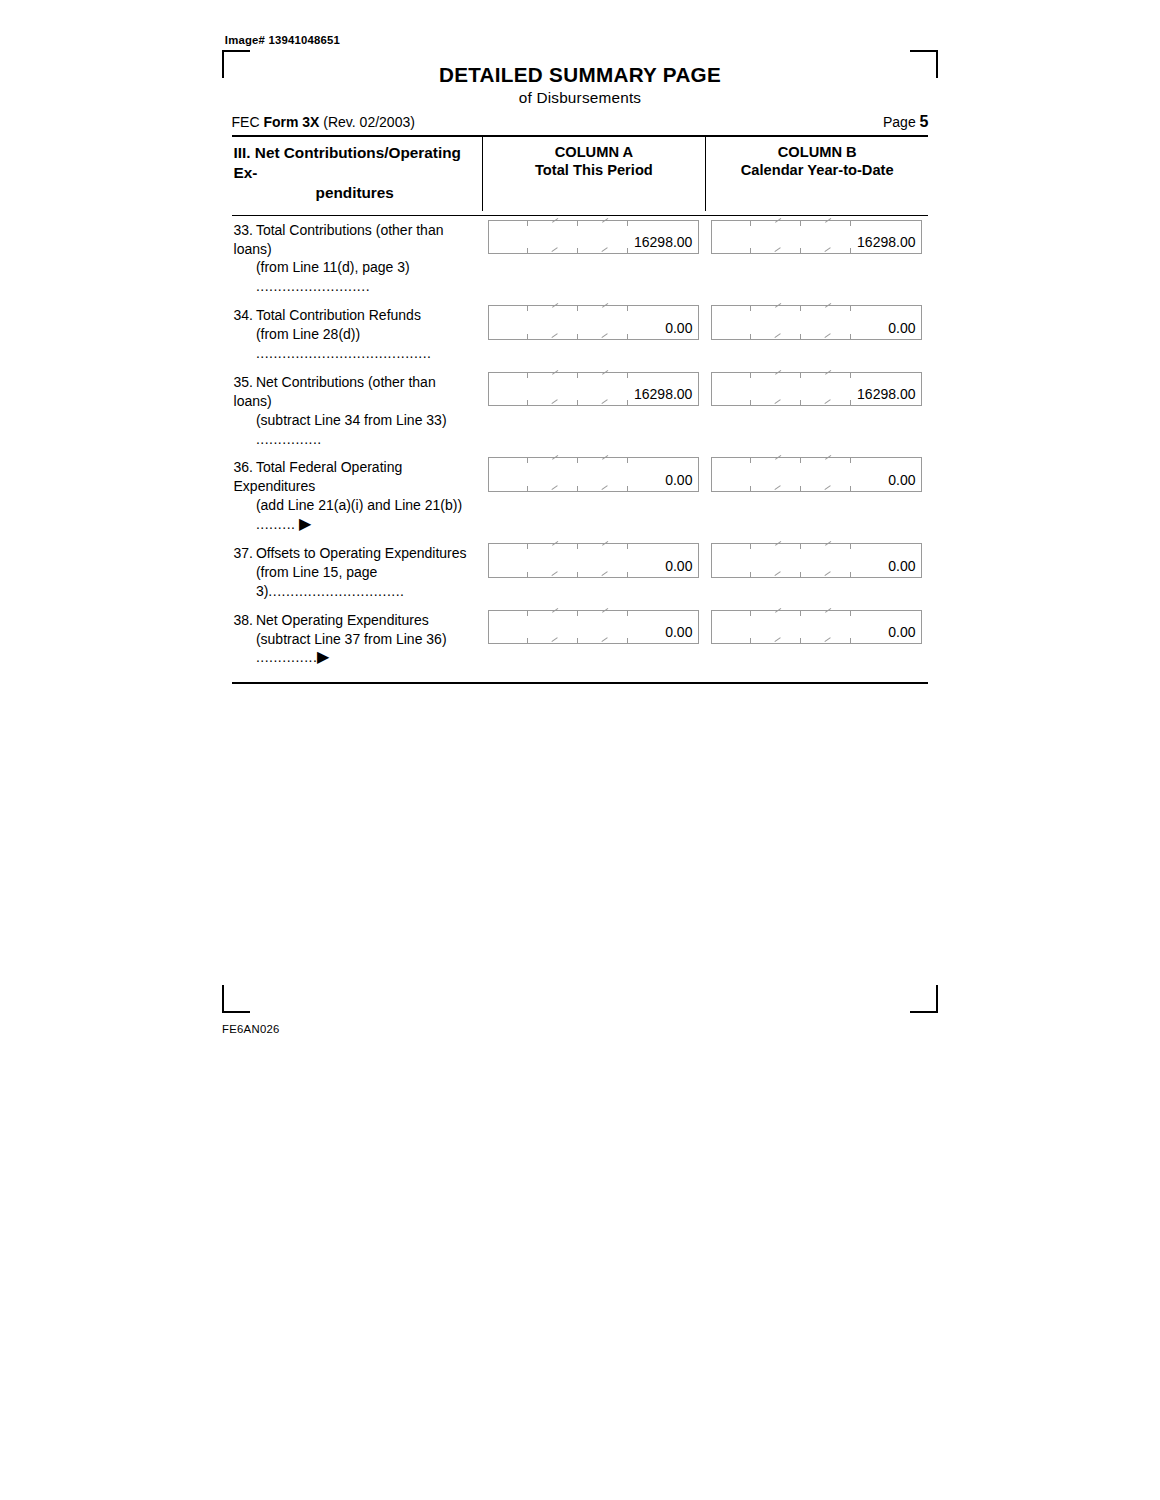Image# 13941048651
DETAILED SUMMARY PAGE
of Disbursements
FEC Form 3X (Rev. 02/2003)
Page 5
| III. Net Contributions/Operating Ex- penditures | COLUMN A Total This Period | COLUMN B Calendar Year-to-Date |
| 33. Total Contributions (other than loans) (from Line 11(d), page 3) .......................... | 16298.00 | 16298.00 |
| 34. Total Contribution Refunds (from Line 28(d)) ........................................ | 0.00 | 0.00 |
| 35. Net Contributions (other than loans) (subtract Line 34 from Line 33) ............... | 16298.00 | 16298.00 |
| 36. Total Federal Operating Expenditures (add Line 21(a)(i) and Line 21(b)) ......... ▶ | 0.00 | 0.00 |
| 37. Offsets to Operating Expenditures (from Line 15, page 3) ............................... | 0.00 | 0.00 |
| 38. Net Operating Expenditures (subtract Line 37 from Line 36) .............. ▶ | 0.00 | 0.00 |
FE6AN026